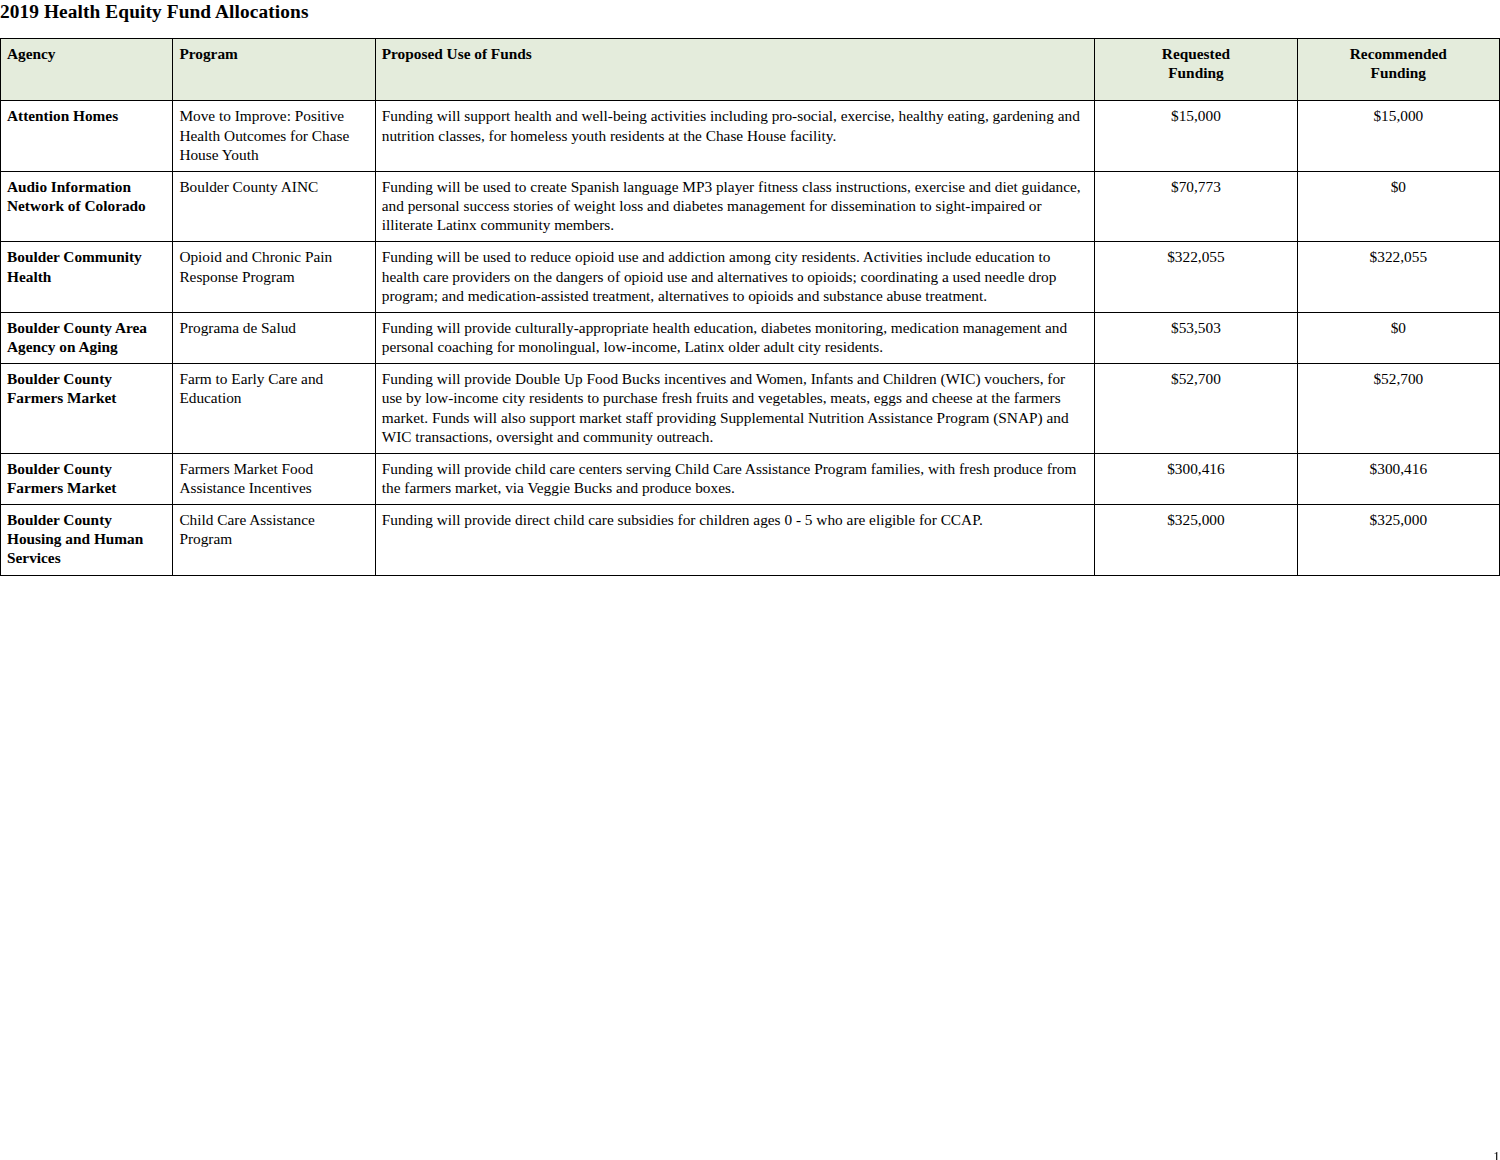2019 Health Equity Fund Allocations
| Agency | Program | Proposed Use of Funds | Requested Funding | Recommended Funding |
| --- | --- | --- | --- | --- |
| Attention Homes | Move to Improve: Positive Health Outcomes for Chase House Youth | Funding will support health and well-being activities including pro-social, exercise, healthy eating, gardening and nutrition classes, for homeless youth residents at the Chase House facility. | $15,000 | $15,000 |
| Audio Information Network of Colorado | Boulder County AINC | Funding will be used to create Spanish language MP3 player fitness class instructions, exercise and diet guidance, and personal success stories of weight loss and diabetes management for dissemination to sight-impaired or illiterate Latinx community members. | $70,773 | $0 |
| Boulder Community Health | Opioid and Chronic Pain Response Program | Funding will be used to reduce opioid use and addiction among city residents. Activities include education to health care providers on the dangers of opioid use and alternatives to opioids; coordinating a used needle drop program; and medication-assisted treatment, alternatives to opioids and substance abuse treatment. | $322,055 | $322,055 |
| Boulder County Area Agency on Aging | Programa de Salud | Funding will provide culturally-appropriate health education, diabetes monitoring, medication management and personal coaching for monolingual, low-income, Latinx older adult city residents. | $53,503 | $0 |
| Boulder County Farmers Market | Farm to Early Care and Education | Funding will provide Double Up Food Bucks incentives and Women, Infants and Children (WIC) vouchers, for use by low-income city residents to purchase fresh fruits and vegetables, meats, eggs and cheese at the farmers market. Funds will also support market staff providing Supplemental Nutrition Assistance Program (SNAP) and WIC transactions, oversight and community outreach. | $52,700 | $52,700 |
| Boulder County Farmers Market | Farmers Market Food Assistance Incentives | Funding will provide child care centers serving Child Care Assistance Program families, with fresh produce from the farmers market, via Veggie Bucks and produce boxes. | $300,416 | $300,416 |
| Boulder County Housing and Human Services | Child Care Assistance Program | Funding will provide direct child care subsidies for children ages 0 - 5 who are eligible for CCAP. | $325,000 | $325,000 |
1